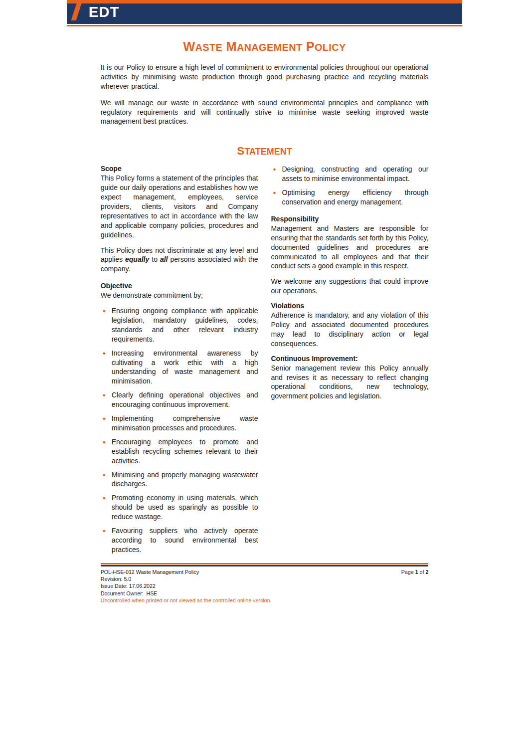EDT
WASTE MANAGEMENT POLICY
It is our Policy to ensure a high level of commitment to environmental policies throughout our operational activities by minimising waste production through good purchasing practice and recycling materials wherever practical.
We will manage our waste in accordance with sound environmental principles and compliance with regulatory requirements and will continually strive to minimise waste seeking improved waste management best practices.
STATEMENT
Scope
This Policy forms a statement of the principles that guide our daily operations and establishes how we expect management, employees, service providers, clients, visitors and Company representatives to act in accordance with the law and applicable company policies, procedures and guidelines.
This Policy does not discriminate at any level and applies equally to all persons associated with the company.
Objective
We demonstrate commitment by;
Ensuring ongoing compliance with applicable legislation, mandatory guidelines, codes, standards and other relevant industry requirements.
Increasing environmental awareness by cultivating a work ethic with a high understanding of waste management and minimisation.
Clearly defining operational objectives and encouraging continuous improvement.
Implementing comprehensive waste minimisation processes and procedures.
Encouraging employees to promote and establish recycling schemes relevant to their activities.
Minimising and properly managing wastewater discharges.
Promoting economy in using materials, which should be used as sparingly as possible to reduce wastage.
Favouring suppliers who actively operate according to sound environmental best practices.
Designing, constructing and operating our assets to minimise environmental impact.
Optimising energy efficiency through conservation and energy management.
Responsibility
Management and Masters are responsible for ensuring that the standards set forth by this Policy, documented guidelines and procedures are communicated to all employees and that their conduct sets a good example in this respect.
We welcome any suggestions that could improve our operations.
Violations
Adherence is mandatory, and any violation of this Policy and associated documented procedures may lead to disciplinary action or legal consequences.
Continuous Improvement:
Senior management review this Policy annually and revises it as necessary to reflect changing operational conditions, new technology, government policies and legislation.
POL-HSE-012 Waste Management Policy Page 1 of 2
Revision: 5.0
Issue Date: 17.06.2022
Document Owner: HSE
Uncontrolled when printed or not viewed as the controlled online version.